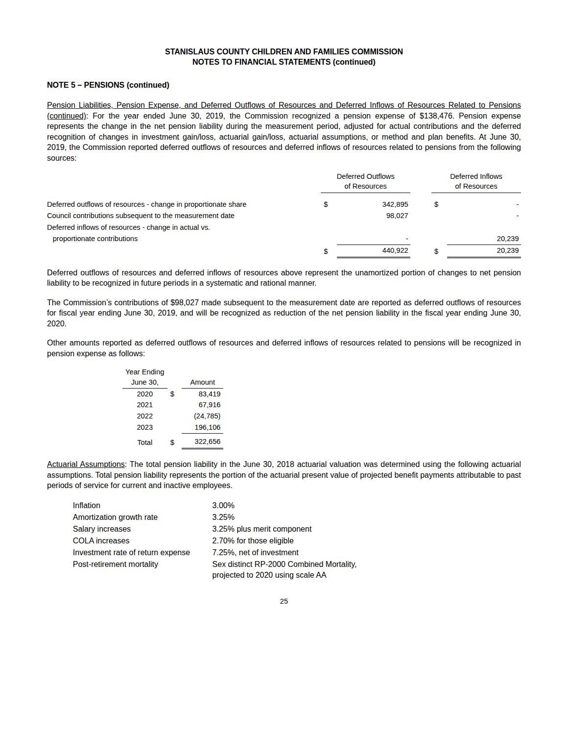STANISLAUS COUNTY CHILDREN AND FAMILIES COMMISSION
NOTES TO FINANCIAL STATEMENTS (continued)
NOTE 5 – PENSIONS (continued)
Pension Liabilities, Pension Expense, and Deferred Outflows of Resources and Deferred Inflows of Resources Related to Pensions (continued): For the year ended June 30, 2019, the Commission recognized a pension expense of $138,476. Pension expense represents the change in the net pension liability during the measurement period, adjusted for actual contributions and the deferred recognition of changes in investment gain/loss, actuarial gain/loss, actuarial assumptions, or method and plan benefits. At June 30, 2019, the Commission reported deferred outflows of resources and deferred inflows of resources related to pensions from the following sources:
| | Deferred Outflows of Resources | | Deferred Inflows of Resources |
| --- | --- | --- | --- |
| Deferred outflows of resources - change in proportionate share | $ | 342,895 | | $ | - |
| Council contributions subsequent to the measurement date | | 98,027 | | | - |
| Deferred inflows of resources - change in actual vs. | | | | | |
| proportionate contributions | | - | | | 20,239 |
| | $ | 440,922 | | $ | 20,239 |
Deferred outflows of resources and deferred inflows of resources above represent the unamortized portion of changes to net pension liability to be recognized in future periods in a systematic and rational manner.
The Commission’s contributions of $98,027 made subsequent to the measurement date are reported as deferred outflows of resources for fiscal year ending June 30, 2019, and will be recognized as reduction of the net pension liability in the fiscal year ending June 30, 2020.
Other amounts reported as deferred outflows of resources and deferred inflows of resources related to pensions will be recognized in pension expense as follows:
| Year Ending | | |
| --- | --- | --- |
| June 30, | | Amount |
| 2020 | $ | 83,419 |
| 2021 | | 67,916 |
| 2022 | | (24,785) |
| 2023 | | 196,106 |
| Total | $ | 322,656 |
Actuarial Assumptions: The total pension liability in the June 30, 2018 actuarial valuation was determined using the following actuarial assumptions. Total pension liability represents the portion of the actuarial present value of projected benefit payments attributable to past periods of service for current and inactive employees.
| Inflation | 3.00% |
| Amortization growth rate | 3.25% |
| Salary increases | 3.25% plus merit component |
| COLA increases | 2.70% for those eligible |
| Investment rate of return expense | 7.25%, net of investment |
| Post-retirement mortality | Sex distinct RP-2000 Combined Mortality, projected to 2020 using scale AA |
25